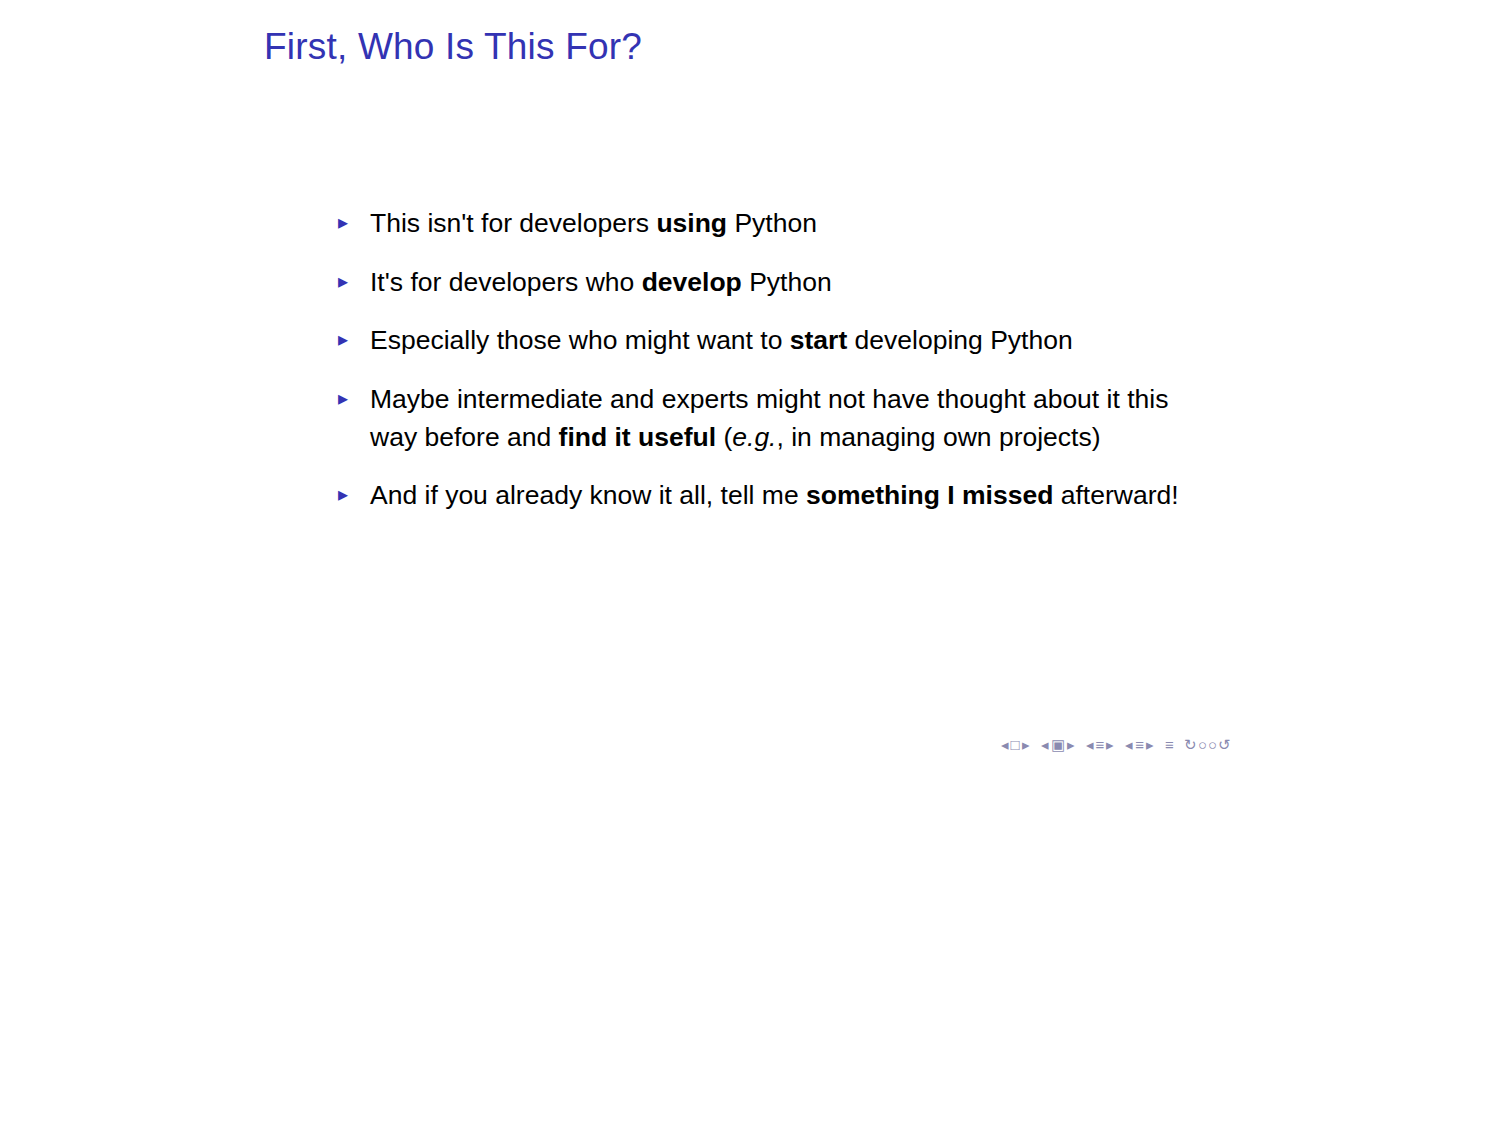First, Who Is This For?
This isn't for developers using Python
It's for developers who develop Python
Especially those who might want to start developing Python
Maybe intermediate and experts might not have thought about it this way before and find it useful (e.g., in managing own projects)
And if you already know it all, tell me something I missed afterward!
◂□▸ ◂▣▸ ◂≡▸ ◂≡▸ ≡ ↻○○↺